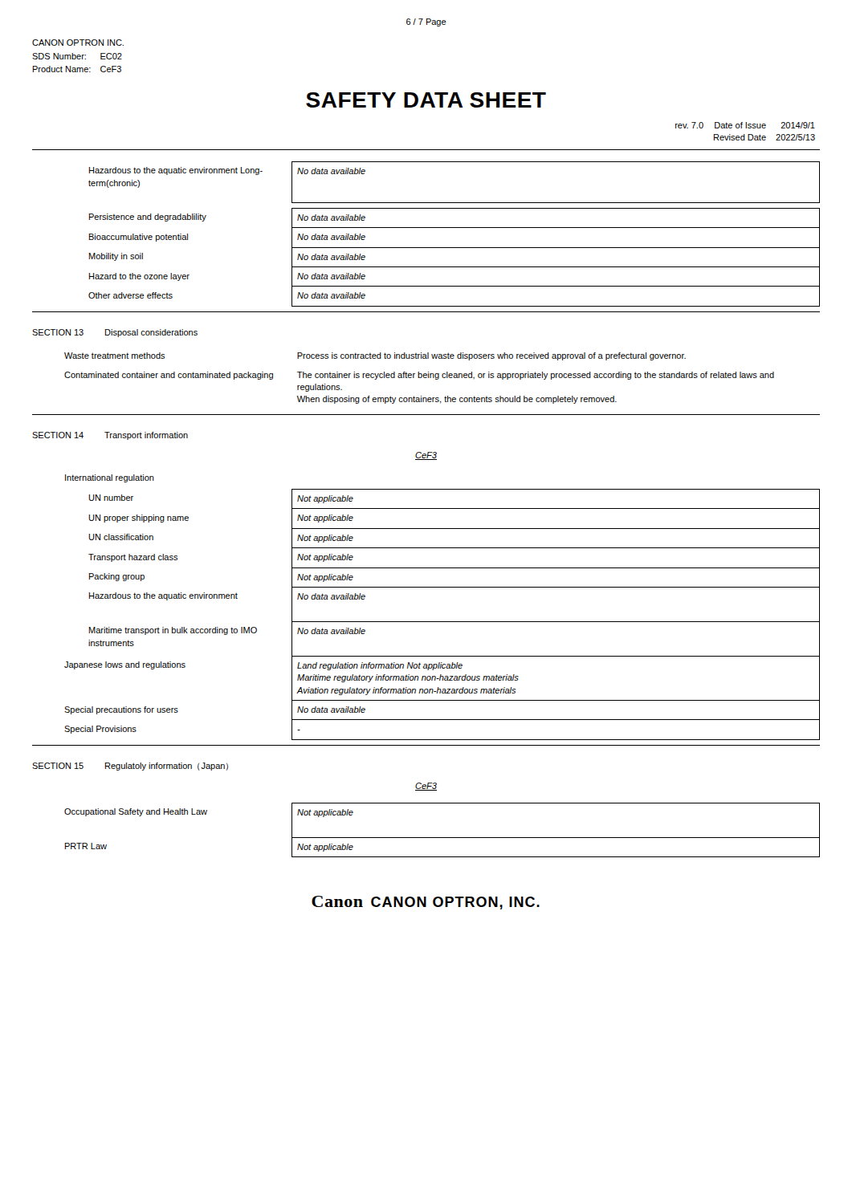6 / 7 Page
| CANON OPTRON INC. |
| SDS Number: | EC02 |
| Product Name: | CeF3 |
SAFETY DATA SHEET
| rev. 7.0 | Date of Issue | 2014/9/1 |
| | Revised Date | 2022/5/13 |
| Hazardous to the aquatic environment Long-term(chronic) | No data available |
| Persistence and degradablility | No data available |
| Bioaccumulative potential | No data available |
| Mobility in soil | No data available |
| Hazard to the ozone layer | No data available |
| Other adverse effects | No data available |
SECTION 13 Disposal considerations
| Waste treatment methods | Process is contracted to industrial waste disposers who received approval of a prefectural governor. |
| Contaminated container and contaminated packaging | The container is recycled after being cleaned, or is appropriately processed according to the standards of related laws and regulations. When disposing of empty containers, the contents should be completely removed. |
SECTION 14 Transport information
CeF3
International regulation
| UN number | Not applicable |
| UN proper shipping name | Not applicable |
| UN classification | Not applicable |
| Transport hazard class | Not applicable |
| Packing group | Not applicable |
| Hazardous to the aquatic environment | No data available |
| Maritime transport in bulk according to IMO instruments | No data available |
| Japanese lows and regulations | Land regulation information Not applicable Maritime regulatory information non-hazardous materials Aviation regulatory information non-hazardous materials |
| Special precautions for users | No data available |
| Special Provisions | - |
SECTION 15 Regulatoly information（Japan）
CeF3
| Occupational Safety and Health Law | Not applicable |
| PRTR Law | Not applicable |
Canon CANON OPTRON, INC.